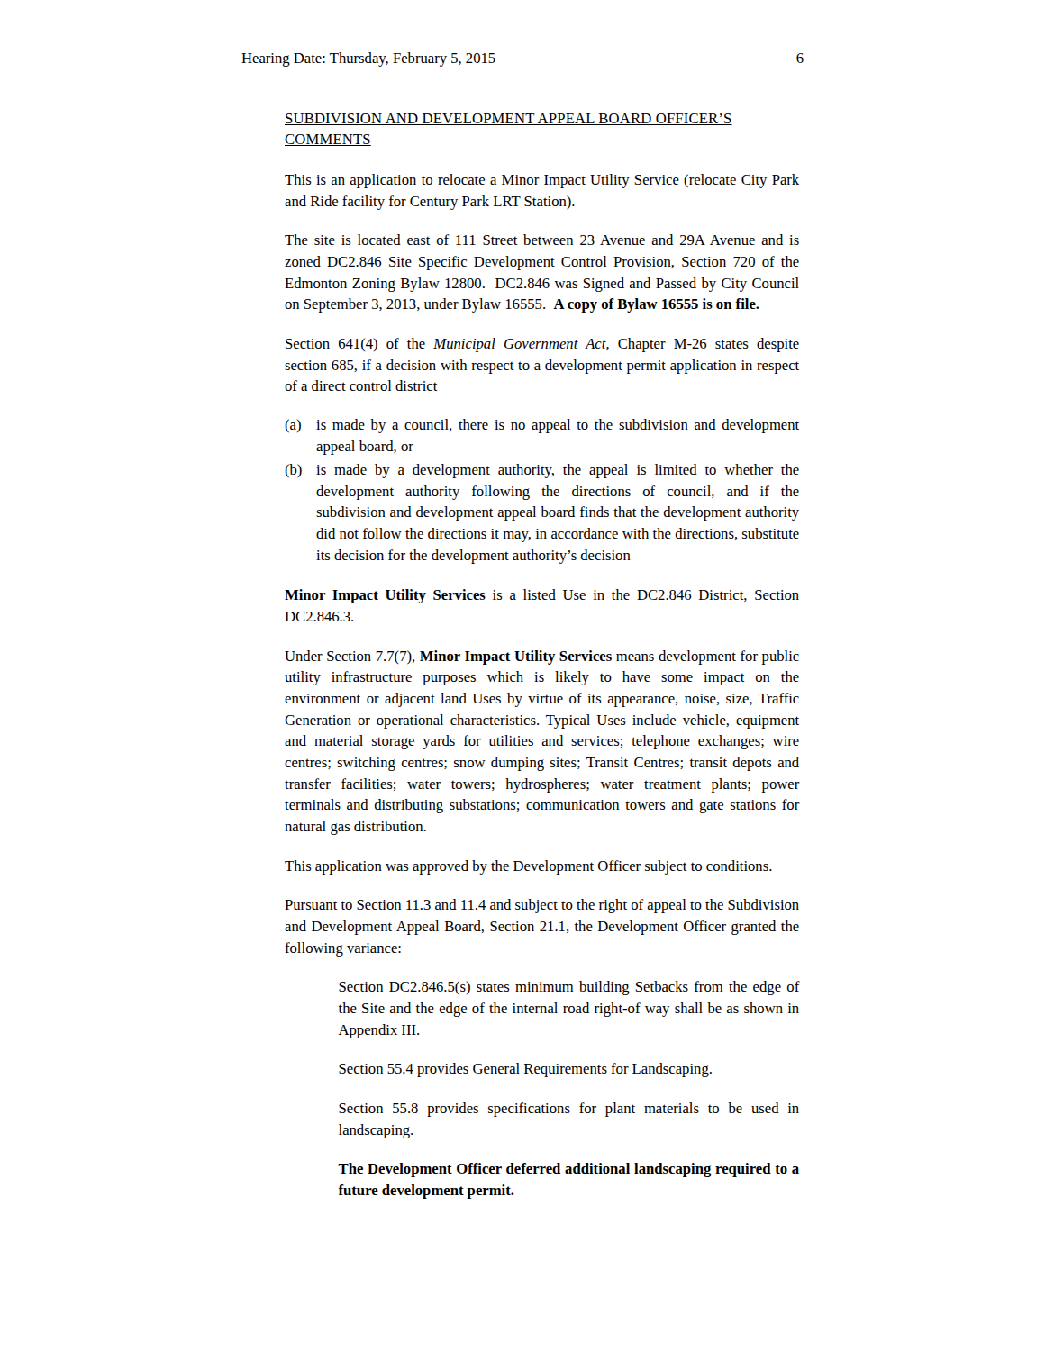Hearing Date: Thursday, February 5, 2015
6
SUBDIVISION AND DEVELOPMENT APPEAL BOARD OFFICER’S COMMENTS
This is an application to relocate a Minor Impact Utility Service (relocate City Park and Ride facility for Century Park LRT Station).
The site is located east of 111 Street between 23 Avenue and 29A Avenue and is zoned DC2.846 Site Specific Development Control Provision, Section 720 of the Edmonton Zoning Bylaw 12800. DC2.846 was Signed and Passed by City Council on September 3, 2013, under Bylaw 16555. A copy of Bylaw 16555 is on file.
Section 641(4) of the Municipal Government Act, Chapter M-26 states despite section 685, if a decision with respect to a development permit application in respect of a direct control district
(a) is made by a council, there is no appeal to the subdivision and development appeal board, or
(b) is made by a development authority, the appeal is limited to whether the development authority following the directions of council, and if the subdivision and development appeal board finds that the development authority did not follow the directions it may, in accordance with the directions, substitute its decision for the development authority’s decision
Minor Impact Utility Services is a listed Use in the DC2.846 District, Section DC2.846.3.
Under Section 7.7(7), Minor Impact Utility Services means development for public utility infrastructure purposes which is likely to have some impact on the environment or adjacent land Uses by virtue of its appearance, noise, size, Traffic Generation or operational characteristics. Typical Uses include vehicle, equipment and material storage yards for utilities and services; telephone exchanges; wire centres; switching centres; snow dumping sites; Transit Centres; transit depots and transfer facilities; water towers; hydrospheres; water treatment plants; power terminals and distributing substations; communication towers and gate stations for natural gas distribution.
This application was approved by the Development Officer subject to conditions.
Pursuant to Section 11.3 and 11.4 and subject to the right of appeal to the Subdivision and Development Appeal Board, Section 21.1, the Development Officer granted the following variance:
Section DC2.846.5(s) states minimum building Setbacks from the edge of the Site and the edge of the internal road right-of way shall be as shown in Appendix III.
Section 55.4 provides General Requirements for Landscaping.
Section 55.8 provides specifications for plant materials to be used in landscaping.
The Development Officer deferred additional landscaping required to a future development permit.